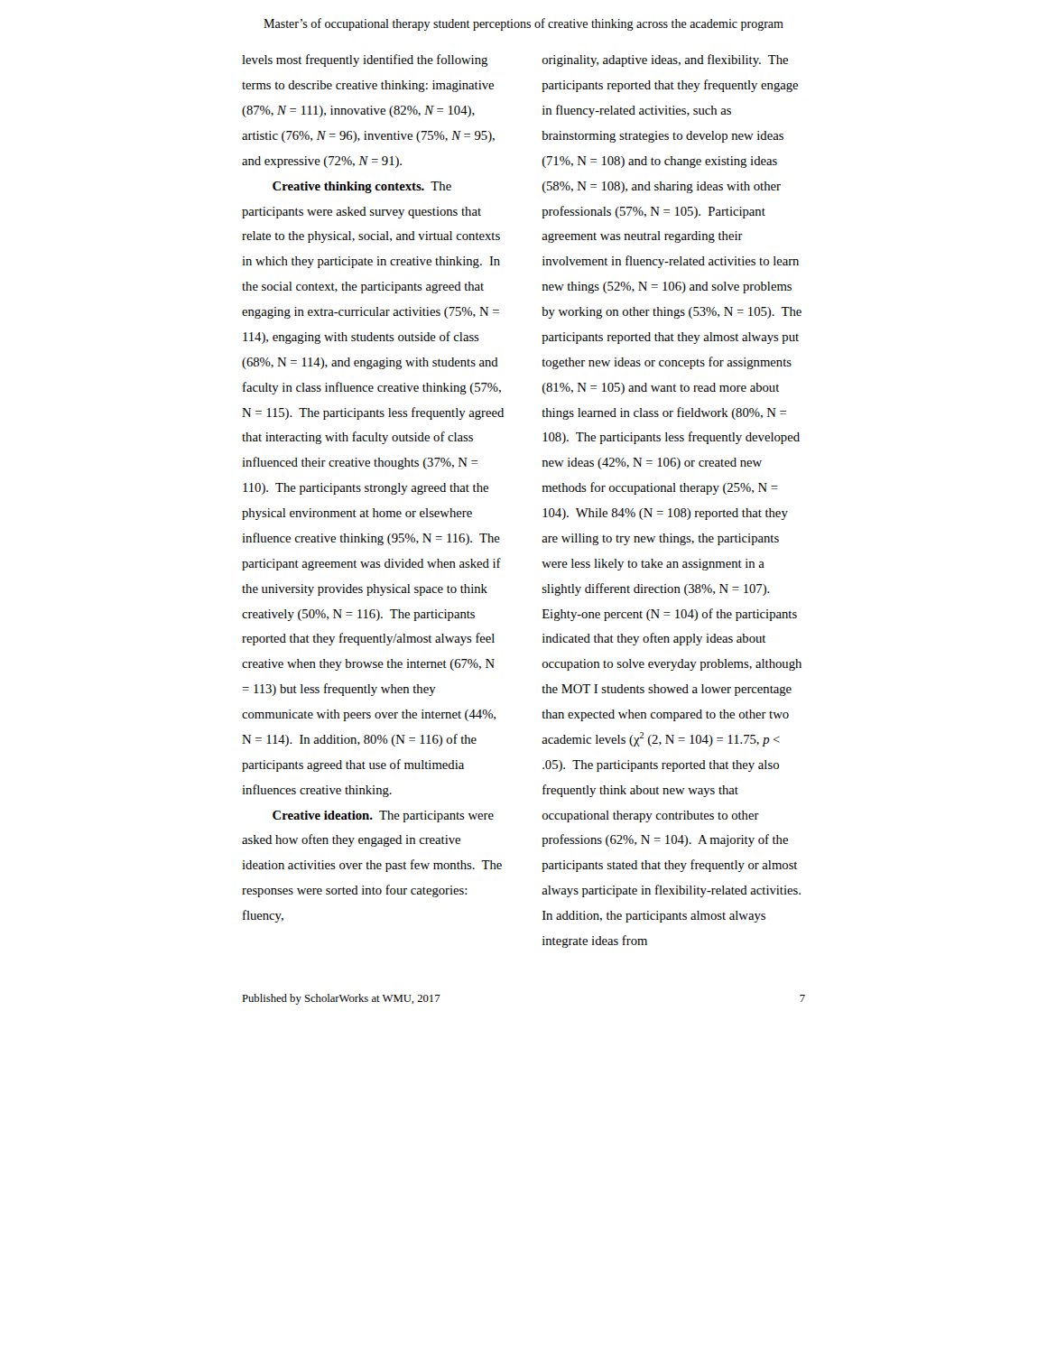Master’s of occupational therapy student perceptions of creative thinking across the academic program
levels most frequently identified the following terms to describe creative thinking: imaginative (87%, N = 111), innovative (82%, N = 104), artistic (76%, N = 96), inventive (75%, N = 95), and expressive (72%, N = 91).
Creative thinking contexts. The participants were asked survey questions that relate to the physical, social, and virtual contexts in which they participate in creative thinking. In the social context, the participants agreed that engaging in extra-curricular activities (75%, N = 114), engaging with students outside of class (68%, N = 114), and engaging with students and faculty in class influence creative thinking (57%, N = 115). The participants less frequently agreed that interacting with faculty outside of class influenced their creative thoughts (37%, N = 110). The participants strongly agreed that the physical environment at home or elsewhere influence creative thinking (95%, N = 116). The participant agreement was divided when asked if the university provides physical space to think creatively (50%, N = 116). The participants reported that they frequently/almost always feel creative when they browse the internet (67%, N = 113) but less frequently when they communicate with peers over the internet (44%, N = 114). In addition, 80% (N = 116) of the participants agreed that use of multimedia influences creative thinking.
Creative ideation. The participants were asked how often they engaged in creative ideation activities over the past few months. The responses were sorted into four categories: fluency,
originality, adaptive ideas, and flexibility. The participants reported that they frequently engage in fluency-related activities, such as brainstorming strategies to develop new ideas (71%, N = 108) and to change existing ideas (58%, N = 108), and sharing ideas with other professionals (57%, N = 105). Participant agreement was neutral regarding their involvement in fluency-related activities to learn new things (52%, N = 106) and solve problems by working on other things (53%, N = 105). The participants reported that they almost always put together new ideas or concepts for assignments (81%, N = 105) and want to read more about things learned in class or fieldwork (80%, N = 108). The participants less frequently developed new ideas (42%, N = 106) or created new methods for occupational therapy (25%, N = 104). While 84% (N = 108) reported that they are willing to try new things, the participants were less likely to take an assignment in a slightly different direction (38%, N = 107). Eighty-one percent (N = 104) of the participants indicated that they often apply ideas about occupation to solve everyday problems, although the MOT I students showed a lower percentage than expected when compared to the other two academic levels (χ2 (2, N = 104) = 11.75, p < .05). The participants reported that they also frequently think about new ways that occupational therapy contributes to other professions (62%, N = 104). A majority of the participants stated that they frequently or almost always participate in flexibility-related activities. In addition, the participants almost always integrate ideas from
Published by ScholarWorks at WMU, 2017
7